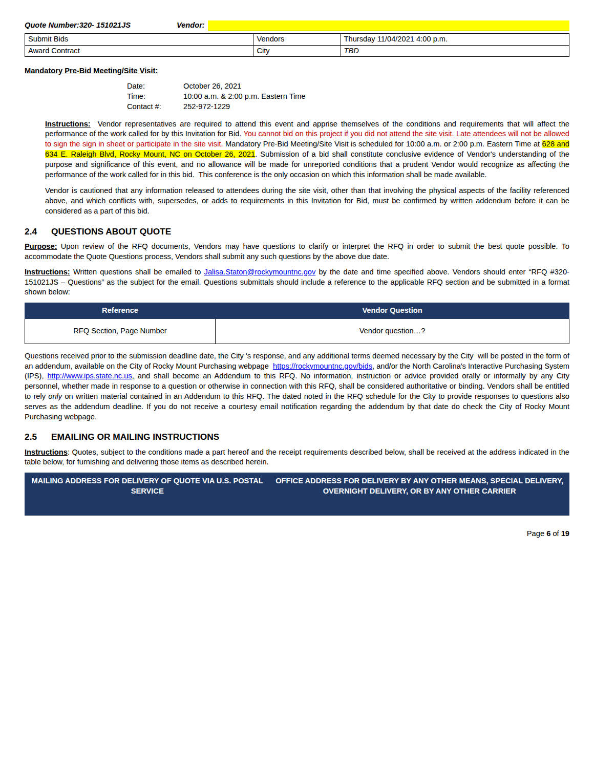Quote Number:320- 151021JS Vendor:
| Submit Bids | Vendors | Thursday 11/04/2021 4:00 p.m. |
| Award Contract | City | TBD |
Mandatory Pre-Bid Meeting/Site Visit:
| Date: | October 26, 2021 |
| Time: | 10:00 a.m. & 2:00 p.m. Eastern Time |
| Contact #: | 252-972-1229 |
Instructions: Vendor representatives are required to attend this event and apprise themselves of the conditions and requirements that will affect the performance of the work called for by this Invitation for Bid. You cannot bid on this project if you did not attend the site visit. Late attendees will not be allowed to sign the sign in sheet or participate in the site visit. Mandatory Pre-Bid Meeting/Site Visit is scheduled for 10:00 a.m. or 2:00 p.m. Eastern Time at 628 and 634 E. Raleigh Blvd, Rocky Mount, NC on October 26, 2021. Submission of a bid shall constitute conclusive evidence of Vendor's understanding of the purpose and significance of this event, and no allowance will be made for unreported conditions that a prudent Vendor would recognize as affecting the performance of the work called for in this bid. This conference is the only occasion on which this information shall be made available.
Vendor is cautioned that any information released to attendees during the site visit, other than that involving the physical aspects of the facility referenced above, and which conflicts with, supersedes, or adds to requirements in this Invitation for Bid, must be confirmed by written addendum before it can be considered as a part of this bid.
2.4 QUESTIONS ABOUT QUOTE
Purpose: Upon review of the RFQ documents, Vendors may have questions to clarify or interpret the RFQ in order to submit the best quote possible. To accommodate the Quote Questions process, Vendors shall submit any such questions by the above due date.
Instructions: Written questions shall be emailed to Jalisa.Staton@rockymountnc.gov by the date and time specified above. Vendors should enter “RFQ #320-151021JS – Questions” as the subject for the email. Questions submittals should include a reference to the applicable RFQ section and be submitted in a format shown below:
| Reference | Vendor Question |
| --- | --- |
| RFQ Section, Page Number | Vendor question…? |
Questions received prior to the submission deadline date, the City 's response, and any additional terms deemed necessary by the City will be posted in the form of an addendum, available on the City of Rocky Mount Purchasing webpage https://rockymountnc.gov/bids, and/or the North Carolina's Interactive Purchasing System (IPS), http://www.ips.state.nc.us, and shall become an Addendum to this RFQ. No information, instruction or advice provided orally or informally by any City personnel, whether made in response to a question or otherwise in connection with this RFQ, shall be considered authoritative or binding. Vendors shall be entitled to rely only on written material contained in an Addendum to this RFQ. The dated noted in the RFQ schedule for the City to provide responses to questions also serves as the addendum deadline. If you do not receive a courtesy email notification regarding the addendum by that date do check the City of Rocky Mount Purchasing webpage.
2.5 EMAILING OR MAILING INSTRUCTIONS
Instructions: Quotes, subject to the conditions made a part hereof and the receipt requirements described below, shall be received at the address indicated in the table below, for furnishing and delivering those items as described herein.
| MAILING ADDRESS FOR DELIVERY OF QUOTE VIA U.S. POSTAL SERVICE | OFFICE ADDRESS FOR DELIVERY BY ANY OTHER MEANS, SPECIAL DELIVERY, OVERNIGHT DELIVERY, OR BY ANY OTHER CARRIER |
| --- | --- |
Page 6 of 19